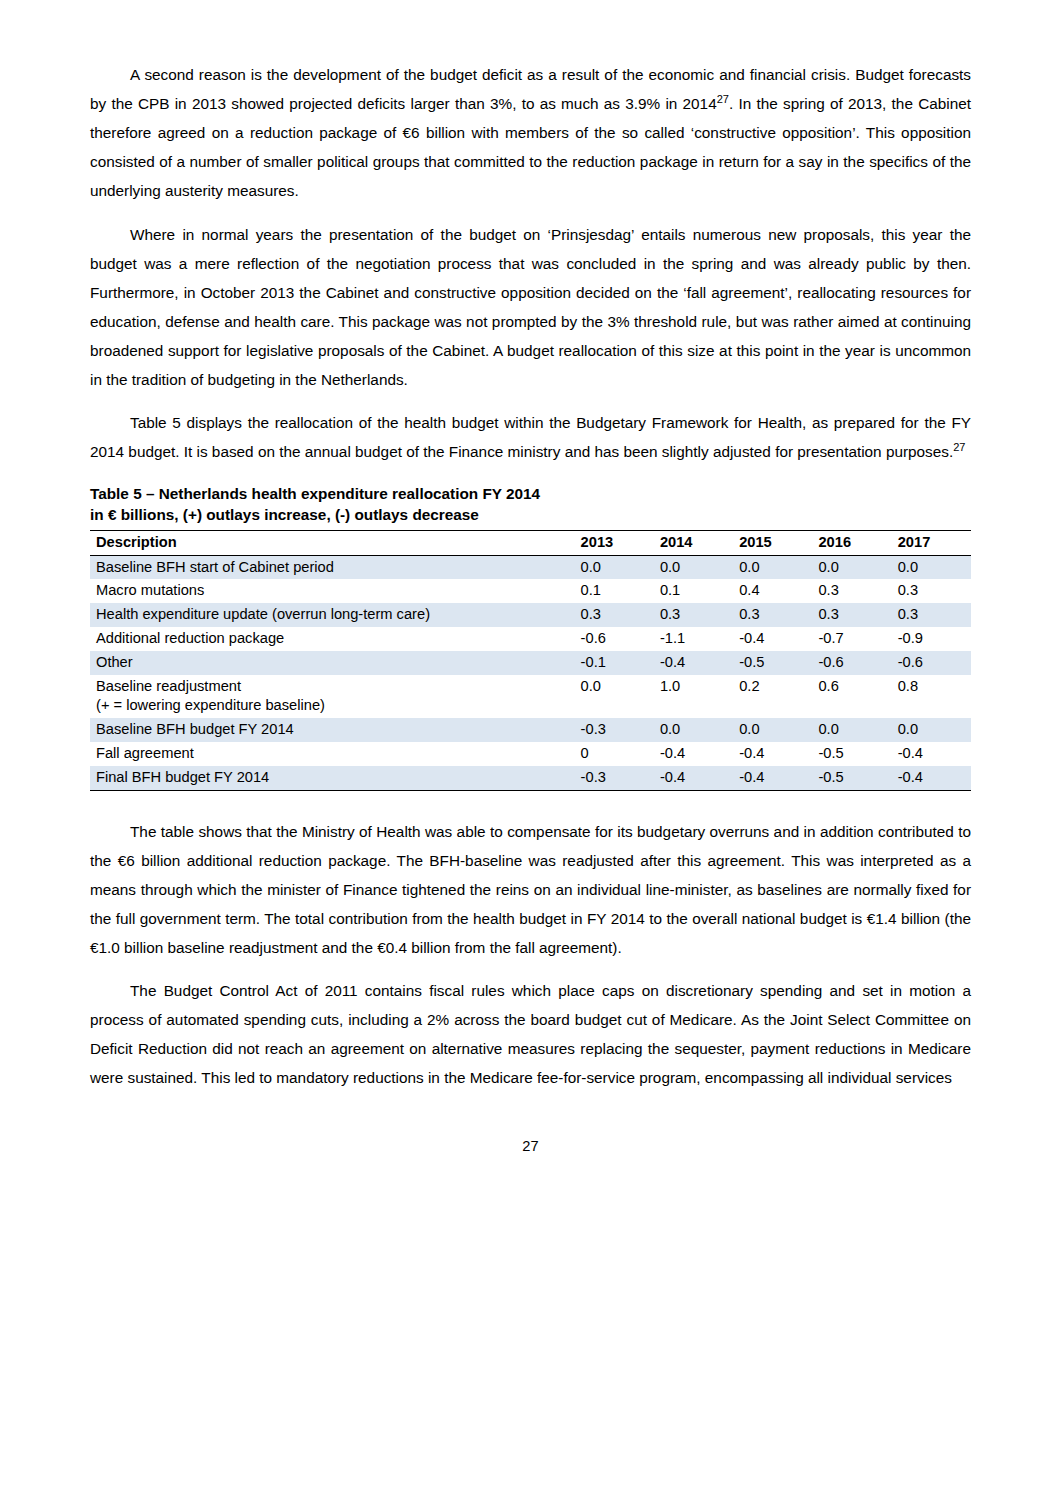A second reason is the development of the budget deficit as a result of the economic and financial crisis. Budget forecasts by the CPB in 2013 showed projected deficits larger than 3%, to as much as 3.9% in 201427. In the spring of 2013, the Cabinet therefore agreed on a reduction package of €6 billion with members of the so called ‘constructive opposition’. This opposition consisted of a number of smaller political groups that committed to the reduction package in return for a say in the specifics of the underlying austerity measures.
Where in normal years the presentation of the budget on ‘Prinsjesdag’ entails numerous new proposals, this year the budget was a mere reflection of the negotiation process that was concluded in the spring and was already public by then. Furthermore, in October 2013 the Cabinet and constructive opposition decided on the ‘fall agreement’, reallocating resources for education, defense and health care. This package was not prompted by the 3% threshold rule, but was rather aimed at continuing broadened support for legislative proposals of the Cabinet. A budget reallocation of this size at this point in the year is uncommon in the tradition of budgeting in the Netherlands.
Table 5 displays the reallocation of the health budget within the Budgetary Framework for Health, as prepared for the FY 2014 budget. It is based on the annual budget of the Finance ministry and has been slightly adjusted for presentation purposes.27
Table 5 – Netherlands health expenditure reallocation FY 2014
in € billions, (+) outlays increase, (-) outlays decrease
| Description | 2013 | 2014 | 2015 | 2016 | 2017 |
| --- | --- | --- | --- | --- | --- |
| Baseline BFH start of Cabinet period | 0.0 | 0.0 | 0.0 | 0.0 | 0.0 |
| Macro mutations | 0.1 | 0.1 | 0.4 | 0.3 | 0.3 |
| Health expenditure update (overrun long-term care) | 0.3 | 0.3 | 0.3 | 0.3 | 0.3 |
| Additional reduction package | -0.6 | -1.1 | -0.4 | -0.7 | -0.9 |
| Other | -0.1 | -0.4 | -0.5 | -0.6 | -0.6 |
| Baseline readjustment (+ = lowering expenditure baseline) | 0.0 | 1.0 | 0.2 | 0.6 | 0.8 |
| Baseline BFH budget FY 2014 | -0.3 | 0.0 | 0.0 | 0.0 | 0.0 |
| Fall agreement | 0 | -0.4 | -0.4 | -0.5 | -0.4 |
| Final BFH budget FY 2014 | -0.3 | -0.4 | -0.4 | -0.5 | -0.4 |
The table shows that the Ministry of Health was able to compensate for its budgetary overruns and in addition contributed to the €6 billion additional reduction package. The BFH-baseline was readjusted after this agreement. This was interpreted as a means through which the minister of Finance tightened the reins on an individual line-minister, as baselines are normally fixed for the full government term. The total contribution from the health budget in FY 2014 to the overall national budget is €1.4 billion (the €1.0 billion baseline readjustment and the €0.4 billion from the fall agreement).
The Budget Control Act of 2011 contains fiscal rules which place caps on discretionary spending and set in motion a process of automated spending cuts, including a 2% across the board budget cut of Medicare. As the Joint Select Committee on Deficit Reduction did not reach an agreement on alternative measures replacing the sequester, payment reductions in Medicare were sustained. This led to mandatory reductions in the Medicare fee-for-service program, encompassing all individual services
27